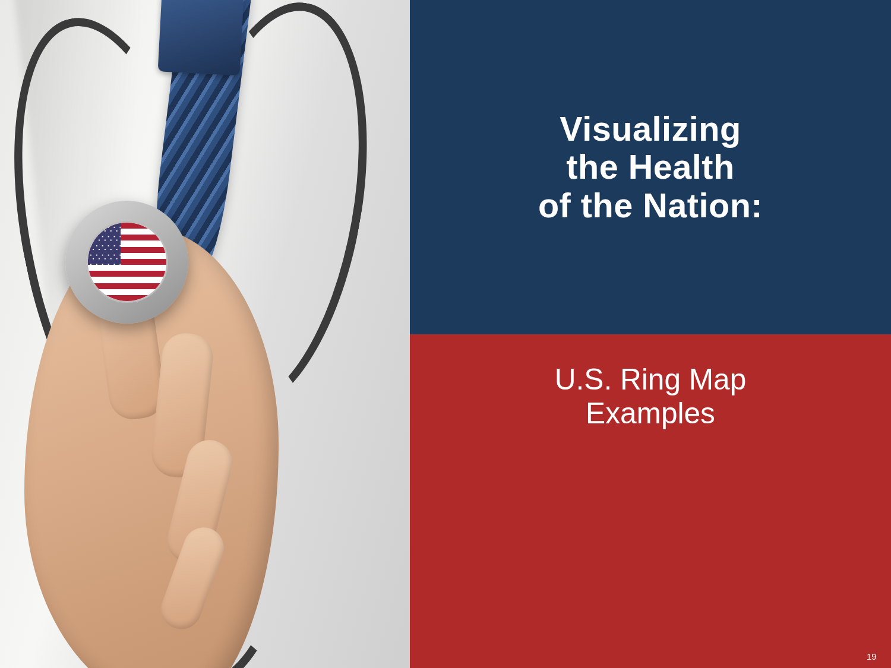Visualizing
the Health
of the Nation:
U.S. Ring Map
Examples
19